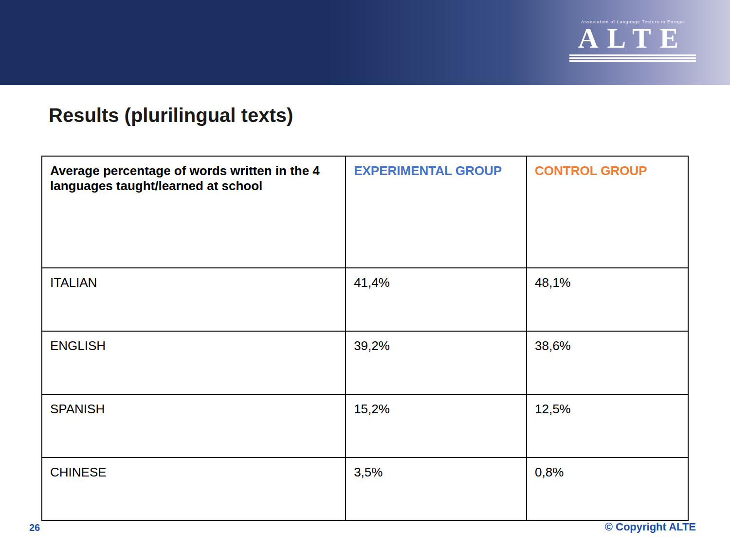Association of Language Testers in Europe
ALTE
Results (plurilingual texts)
| Average percentage of words written in the 4 languages taught/learned at school | EXPERIMENTAL GROUP | CONTROL GROUP |
| --- | --- | --- |
| ITALIAN | 41,4% | 48,1% |
| ENGLISH | 39,2% | 38,6% |
| SPANISH | 15,2% | 12,5% |
| CHINESE | 3,5% | 0,8% |
26
© Copyright ALTE